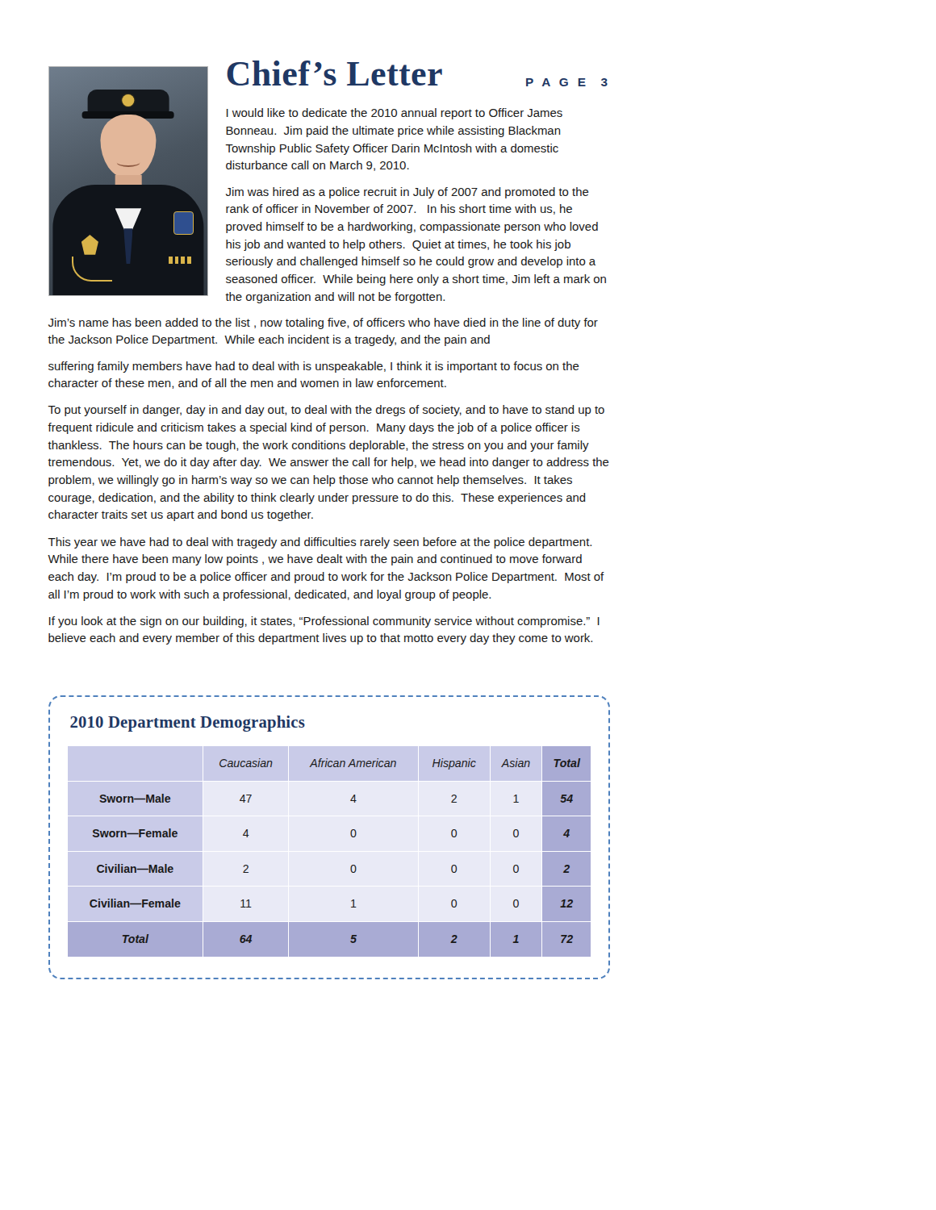P A G E 3
Chief’s Letter
I would like to dedicate the 2010 annual report to Officer James Bonneau. Jim paid the ultimate price while assisting Blackman Township Public Safety Officer Darin McIntosh with a domestic disturbance call on March 9, 2010.
Jim was hired as a police recruit in July of 2007 and promoted to the rank of officer in November of 2007. In his short time with us, he proved himself to be a hardworking, compassionate person who loved his job and wanted to help others. Quiet at times, he took his job seriously and challenged himself so he could grow and develop into a seasoned officer. While being here only a short time, Jim left a mark on the organization and will not be forgotten.
Jim’s name has been added to the list , now totaling five, of officers who have died in the line of duty for the Jackson Police Department. While each incident is a tragedy, and the pain and
suffering family members have had to deal with is unspeakable, I think it is important to focus on the character of these men, and of all the men and women in law enforcement.
To put yourself in danger, day in and day out, to deal with the dregs of society, and to have to stand up to frequent ridicule and criticism takes a special kind of person. Many days the job of a police officer is thankless. The hours can be tough, the work conditions deplorable, the stress on you and your family tremendous. Yet, we do it day after day. We answer the call for help, we head into danger to address the problem, we willingly go in harm’s way so we can help those who cannot help themselves. It takes courage, dedication, and the ability to think clearly under pressure to do this. These experiences and character traits set us apart and bond us together.
This year we have had to deal with tragedy and difficulties rarely seen before at the police department. While there have been many low points , we have dealt with the pain and continued to move forward each day. I’m proud to be a police officer and proud to work for the Jackson Police Department. Most of all I’m proud to work with such a professional, dedicated, and loyal group of people.
If you look at the sign on our building, it states, “Professional community service without compromise.” I believe each and every member of this department lives up to that motto every day they come to work.
2010 Department Demographics
| | Caucasian | African American | Hispanic | Asian | Total |
| --- | --- | --- | --- | --- | --- |
| Sworn—Male | 47 | 4 | 2 | 1 | 54 |
| Sworn—Female | 4 | 0 | 0 | 0 | 4 |
| Civilian—Male | 2 | 0 | 0 | 0 | 2 |
| Civilian—Female | 11 | 1 | 0 | 0 | 12 |
| Total | 64 | 5 | 2 | 1 | 72 |